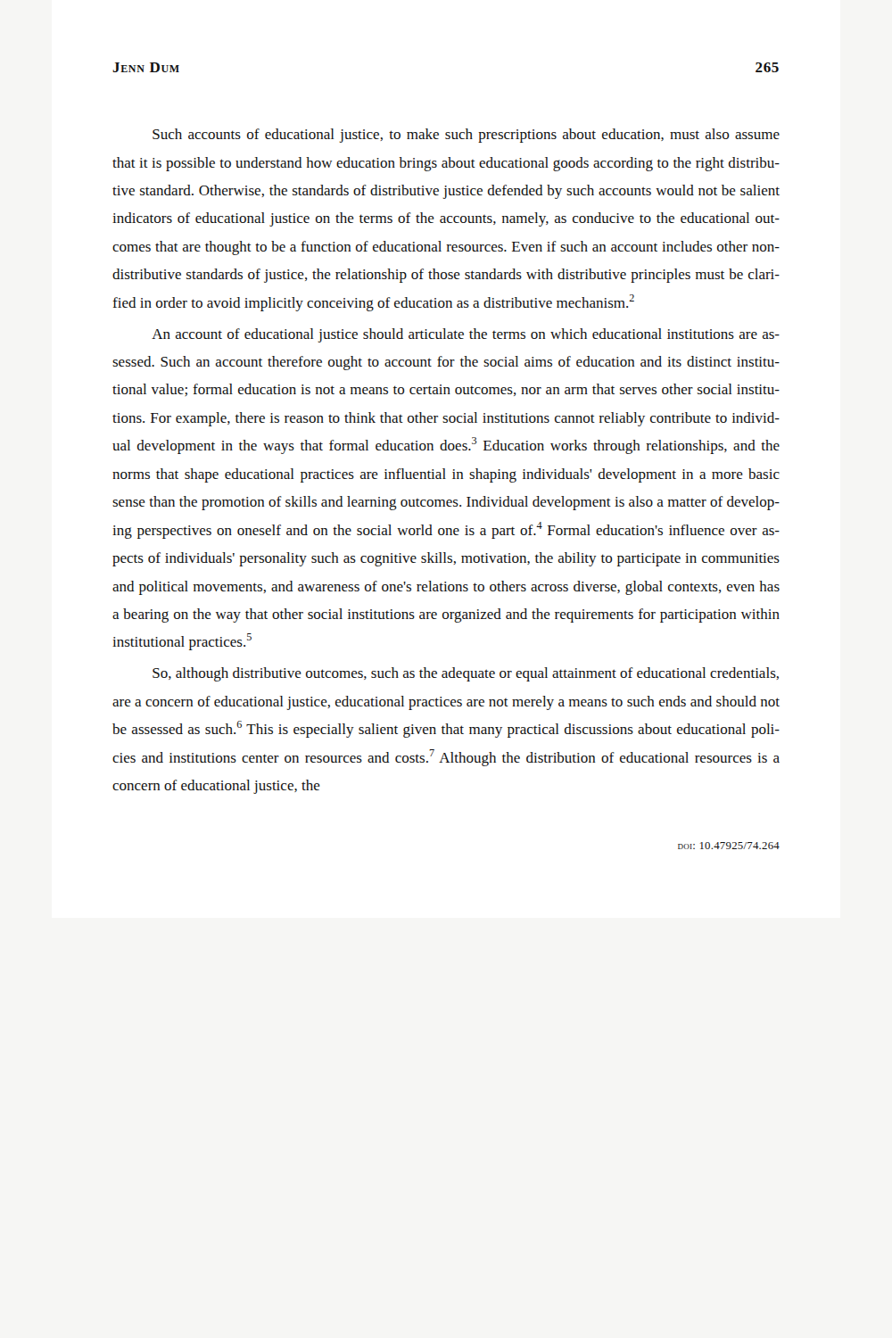Jenn Dum 265
Such accounts of educational justice, to make such prescriptions about education, must also assume that it is possible to understand how education brings about educational goods according to the right distributive standard. Otherwise, the standards of distributive justice defended by such accounts would not be salient indicators of educational justice on the terms of the accounts, namely, as conducive to the educational outcomes that are thought to be a function of educational resources. Even if such an account includes other non-distributive standards of justice, the relationship of those standards with distributive principles must be clarified in order to avoid implicitly conceiving of education as a distributive mechanism.2
An account of educational justice should articulate the terms on which educational institutions are assessed. Such an account therefore ought to account for the social aims of education and its distinct institutional value; formal education is not a means to certain outcomes, nor an arm that serves other social institutions. For example, there is reason to think that other social institutions cannot reliably contribute to individual development in the ways that formal education does.3 Education works through relationships, and the norms that shape educational practices are influential in shaping individuals' development in a more basic sense than the promotion of skills and learning outcomes. Individual development is also a matter of developing perspectives on oneself and on the social world one is a part of.4 Formal education's influence over aspects of individuals' personality such as cognitive skills, motivation, the ability to participate in communities and political movements, and awareness of one's relations to others across diverse, global contexts, even has a bearing on the way that other social institutions are organized and the requirements for participation within institutional practices.5
So, although distributive outcomes, such as the adequate or equal attainment of educational credentials, are a concern of educational justice, educational practices are not merely a means to such ends and should not be assessed as such.6 This is especially salient given that many practical discussions about educational policies and institutions center on resources and costs.7 Although the distribution of educational resources is a concern of educational justice, the
doi: 10.47925/74.264